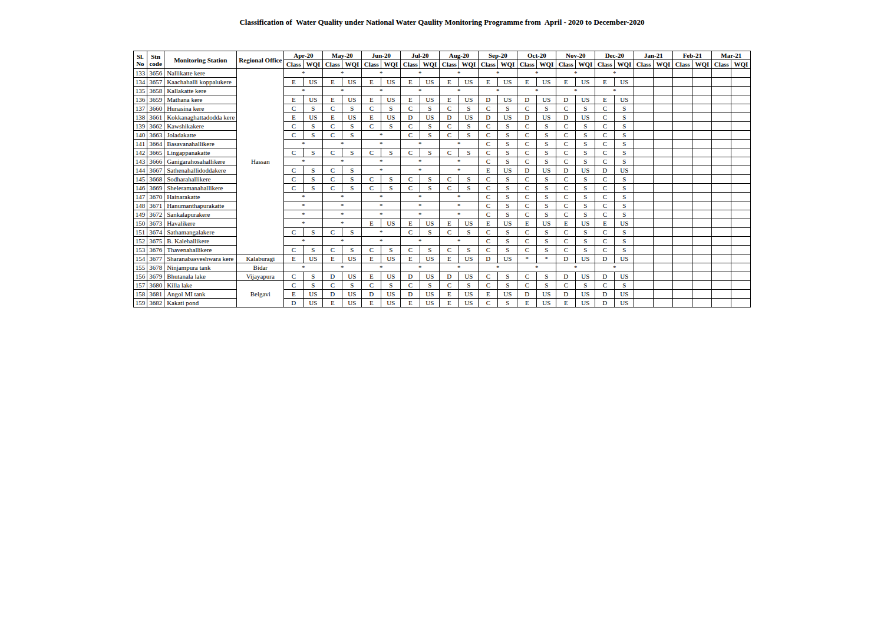Classification of Water Quality under National Water Qaulity Monitoring Programme from April - 2020 to December-2020
| Sl. No | Stn code | Monitoring Station | Regional Office | Apr-20 | May-20 | Jun-20 | Jul-20 | Aug-20 | Sep-20 | Oct-20 | Nov-20 | Dec-20 | Jan-21 | Feb-21 | Mar-21 |
| --- | --- | --- | --- | --- | --- | --- | --- | --- | --- | --- | --- | --- | --- | --- | --- |
| Class | WQI | Class | WQI | Class | WQI | Class | WQI | Class | WQI | Class | WQI | Class | WQI | Class | WQI | Class | WQI | Class | WQI | Class | WQI | Class | WQI |
| 133 | 3656 | Nallikatte kere | Hassan | * | * | * | * | * | * | * | * | * | | | | | | |
| 134 | 3657 | Kaachahalli koppalukere | E | US | E | US | E | US | E | US | E | US | E | US | E | US | E | US | E | US | | | | | | |
| 135 | 3658 | Kallakatte kere | * | * | * | * | * | * | * | * | * | | | | | | |
| 136 | 3659 | Mathana kere | E | US | E | US | E | US | E | US | E | US | D | US | D | US | D | US | E | US | | | | | | |
| 137 | 3660 | Hunasina kere | C | S | C | S | C | S | C | S | C | S | C | S | C | S | C | S | C | S | | | | | | |
| 138 | 3661 | Kokkanaghattadodda kere | E | US | E | US | E | US | D | US | D | US | D | US | D | US | D | US | C | S | | | | | | |
| 139 | 3662 | Kawshikakere | C | S | C | S | C | S | C | S | C | S | C | S | C | S | C | S | C | S | | | | | | |
| 140 | 3663 | Joladakatte | C | S | C | S | * | C | S | C | S | C | S | C | S | C | S | C | S | | | | | | |
| 141 | 3664 | Basavanahallikere | * | * | * | * | * | C | S | C | S | C | S | C | S | | | | | | |
| 142 | 3665 | Lingappanakatte | C | S | C | S | C | S | C | S | C | S | C | S | C | S | C | S | C | S | | | | | | |
| 143 | 3666 | Ganigarahosahallikere | * | * | * | * | * | C | S | C | S | C | S | C | S | | | | | | |
| 144 | 3667 | Sathenahallidoddakere | C | S | C | S | * | * | * | E | US | D | US | D | US | D | US | | | | | | |
| 145 | 3668 | Sodharahallikere | C | S | C | S | C | S | C | S | C | S | C | S | C | S | C | S | C | S | | | | | | |
| 146 | 3669 | Sheleramanahallikere | C | S | C | S | C | S | C | S | C | S | C | S | C | S | C | S | C | S | | | | | | |
| 147 | 3670 | Hainarakatte | * | * | * | * | * | C | S | C | S | C | S | C | S | | | | | | |
| 148 | 3671 | Hanumanthapurakatte | * | * | * | * | * | C | S | C | S | C | S | C | S | | | | | | |
| 149 | 3672 | Sankalapurakere | * | * | * | * | * | C | S | C | S | C | S | C | S | | | | | | |
| 150 | 3673 | Havalikere | * | * | E | US | E | US | E | US | E | US | E | US | E | US | E | US | | | | | | |
| 151 | 3674 | Sathamangalakere | C | S | C | S | * | C | S | C | S | C | S | C | S | C | S | C | S | | | | | | |
| 152 | 3675 | B. Kalehallikere | * | * | * | * | * | C | S | C | S | C | S | C | S | | | | | | |
| 153 | 3676 | Thavenahallikere | C | S | C | S | C | S | C | S | C | S | C | S | C | S | C | S | C | S | | | | | | |
| 154 | 3677 | Sharanabasveshwara kere | Kalaburagi | E | US | E | US | E | US | E | US | E | US | D | US | * | * | D | US | D | US | | | | | | |
| 155 | 3678 | Ninjampura tank | Bidar | * | * | * | * | * | * | * | * | * | | | | | | |
| 156 | 3679 | Bhutanala lake | Vijayapura | C | S | D | US | E | US | D | US | D | US | C | S | C | S | D | US | D | US | | | | | | |
| 157 | 3680 | Killa lake | Belgavi | C | S | C | S | C | S | C | S | C | S | C | S | C | S | C | S | C | S | | | | | | |
| 158 | 3681 | Angol MI tank | E | US | D | US | D | US | D | US | E | US | E | US | D | US | D | US | D | US | | | | | | |
| 159 | 3682 | Kakati pond | D | US | E | US | E | US | E | US | E | US | C | S | E | US | E | US | D | US | | | | | | |